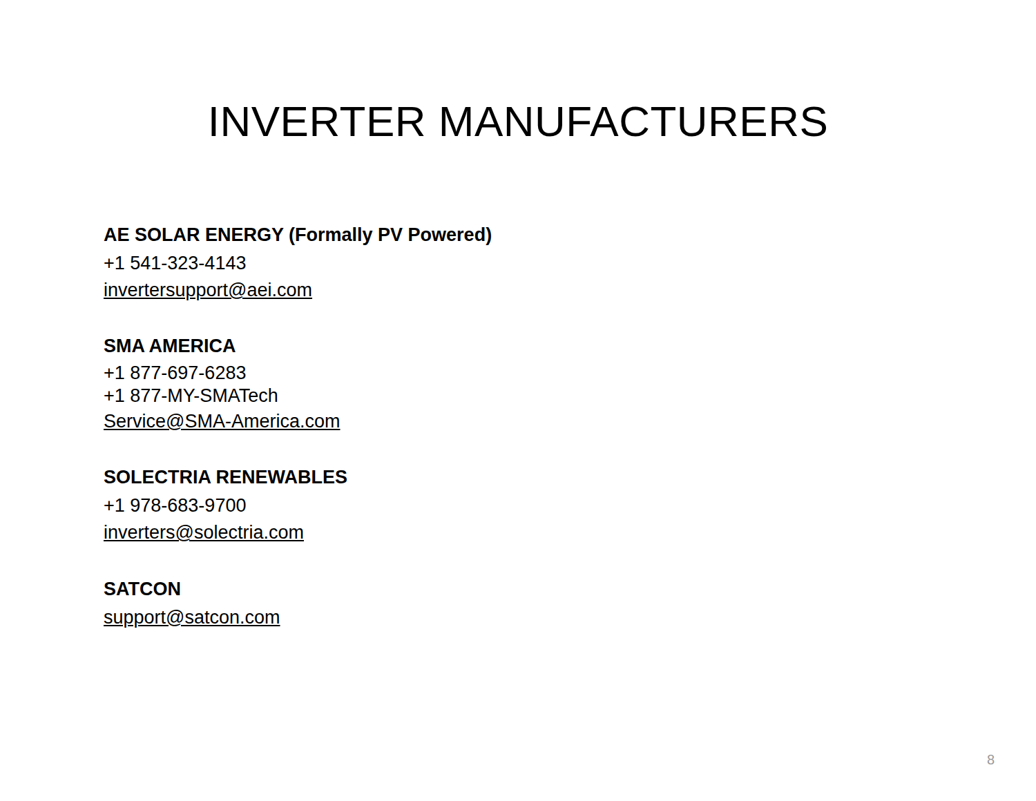INVERTER MANUFACTURERS
AE SOLAR ENERGY (Formally PV Powered)
+1 541-323-4143
invertersupport@aei.com
SMA AMERICA
+1 877-697-6283
+1 877-MY-SMATech
Service@SMA-America.com
SOLECTRIA RENEWABLES
+1 978-683-9700
inverters@solectria.com
SATCON
support@satcon.com
8